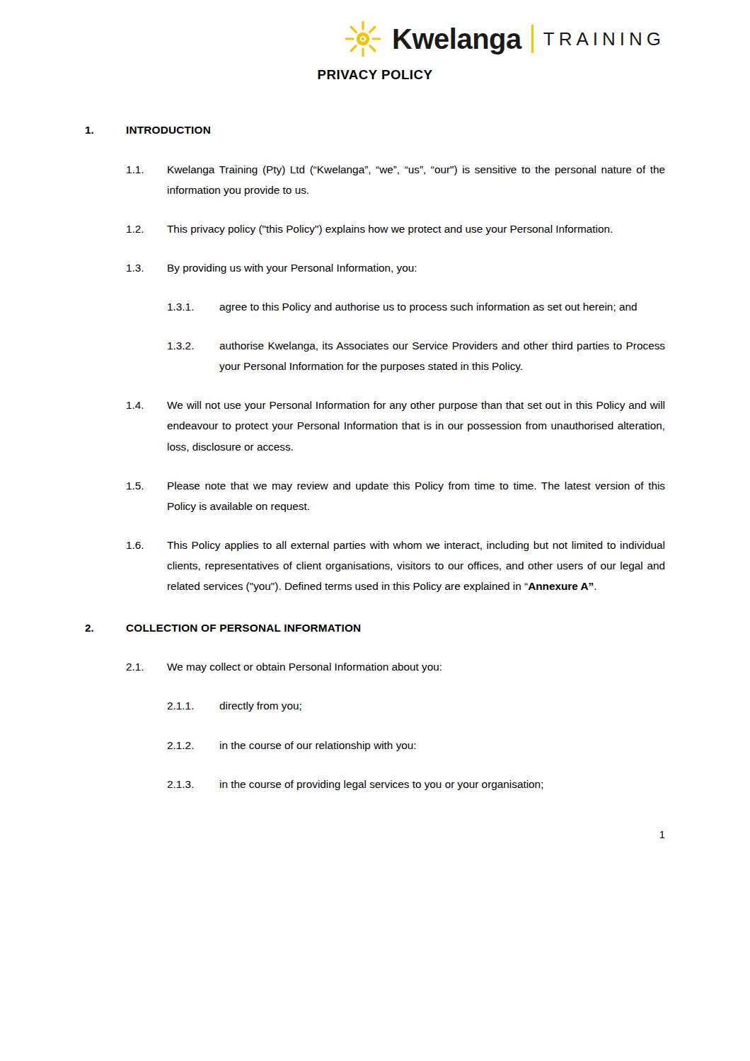Kwelanga Training
PRIVACY POLICY
Introduction
Kwelanga Training (Pty) Ltd (“Kwelanga”, “we”, “us”, “our") is sensitive to the personal nature of the information you provide to us.
This privacy policy ("this Policy") explains how we protect and use your Personal Information.
By providing us with your Personal Information, you:
agree to this Policy and authorise us to process such information as set out herein; and
authorise Kwelanga, its Associates our Service Providers and other third parties to Process your Personal Information for the purposes stated in this Policy.
We will not use your Personal Information for any other purpose than that set out in this Policy and will endeavour to protect your Personal Information that is in our possession from unauthorised alteration, loss, disclosure or access.
Please note that we may review and update this Policy from time to time. The latest version of this Policy is available on request.
This Policy applies to all external parties with whom we interact, including but not limited to individual clients, representatives of client organisations, visitors to our offices, and other users of our legal and related services ("you"). Defined terms used in this Policy are explained in “Annexure A”.
Collection of Personal Information
We may collect or obtain Personal Information about you:
directly from you;
in the course of our relationship with you:
in the course of providing legal services to you or your organisation;
1